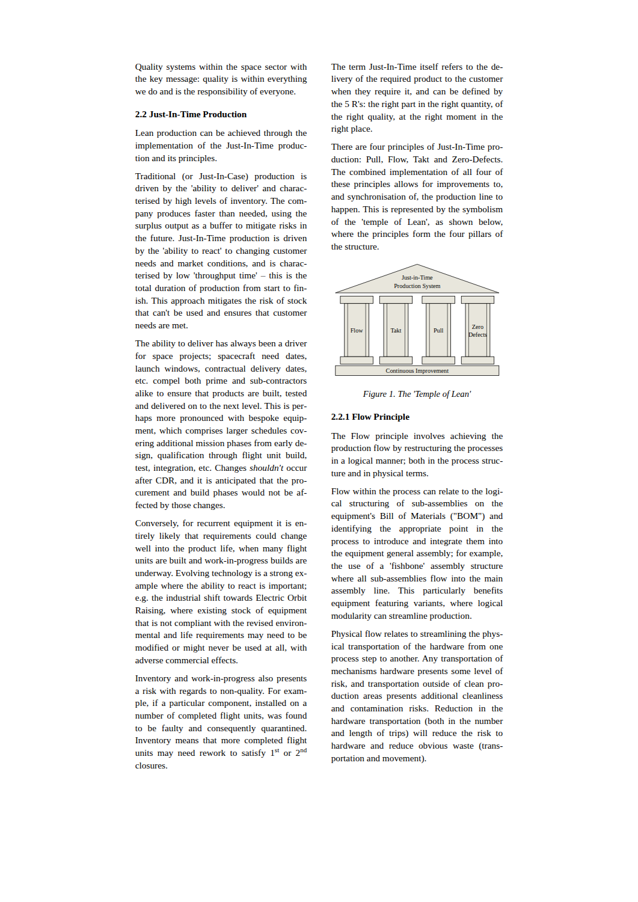Quality systems within the space sector with the key message: quality is within everything we do and is the responsibility of everyone.
2.2 Just-In-Time Production
Lean production can be achieved through the implementation of the Just-In-Time production and its principles.
Traditional (or Just-In-Case) production is driven by the 'ability to deliver' and characterised by high levels of inventory. The company produces faster than needed, using the surplus output as a buffer to mitigate risks in the future. Just-In-Time production is driven by the 'ability to react' to changing customer needs and market conditions, and is characterised by low 'throughput time' – this is the total duration of production from start to finish. This approach mitigates the risk of stock that can't be used and ensures that customer needs are met.
The ability to deliver has always been a driver for space projects; spacecraft need dates, launch windows, contractual delivery dates, etc. compel both prime and sub-contractors alike to ensure that products are built, tested and delivered on to the next level. This is perhaps more pronounced with bespoke equipment, which comprises larger schedules covering additional mission phases from early design, qualification through flight unit build, test, integration, etc. Changes shouldn't occur after CDR, and it is anticipated that the procurement and build phases would not be affected by those changes.
Conversely, for recurrent equipment it is entirely likely that requirements could change well into the product life, when many flight units are built and work-in-progress builds are underway. Evolving technology is a strong example where the ability to react is important; e.g. the industrial shift towards Electric Orbit Raising, where existing stock of equipment that is not compliant with the revised environmental and life requirements may need to be modified or might never be used at all, with adverse commercial effects.
Inventory and work-in-progress also presents a risk with regards to non-quality. For example, if a particular component, installed on a number of completed flight units, was found to be faulty and consequently quarantined. Inventory means that more completed flight units may need rework to satisfy 1st or 2nd closures.
The term Just-In-Time itself refers to the delivery of the required product to the customer when they require it, and can be defined by the 5 R's: the right part in the right quantity, of the right quality, at the right moment in the right place.
There are four principles of Just-In-Time production: Pull, Flow, Takt and Zero-Defects. The combined implementation of all four of these principles allows for improvements to, and synchronisation of, the production line to happen. This is represented by the symbolism of the 'temple of Lean', as shown below, where the principles form the four pillars of the structure.
Just-in-Time Production System Flow Takt Pull Zero Defects Continuous Improvement
Figure 1. The 'Temple of Lean'
2.2.1 Flow Principle
The Flow principle involves achieving the production flow by restructuring the processes in a logical manner; both in the process structure and in physical terms.
Flow within the process can relate to the logical structuring of sub-assemblies on the equipment's Bill of Materials ("BOM") and identifying the appropriate point in the process to introduce and integrate them into the equipment general assembly; for example, the use of a 'fishbone' assembly structure where all sub-assemblies flow into the main assembly line. This particularly benefits equipment featuring variants, where logical modularity can streamline production.
Physical flow relates to streamlining the physical transportation of the hardware from one process step to another. Any transportation of mechanisms hardware presents some level of risk, and transportation outside of clean production areas presents additional cleanliness and contamination risks. Reduction in the hardware transportation (both in the number and length of trips) will reduce the risk to hardware and reduce obvious waste (transportation and movement).